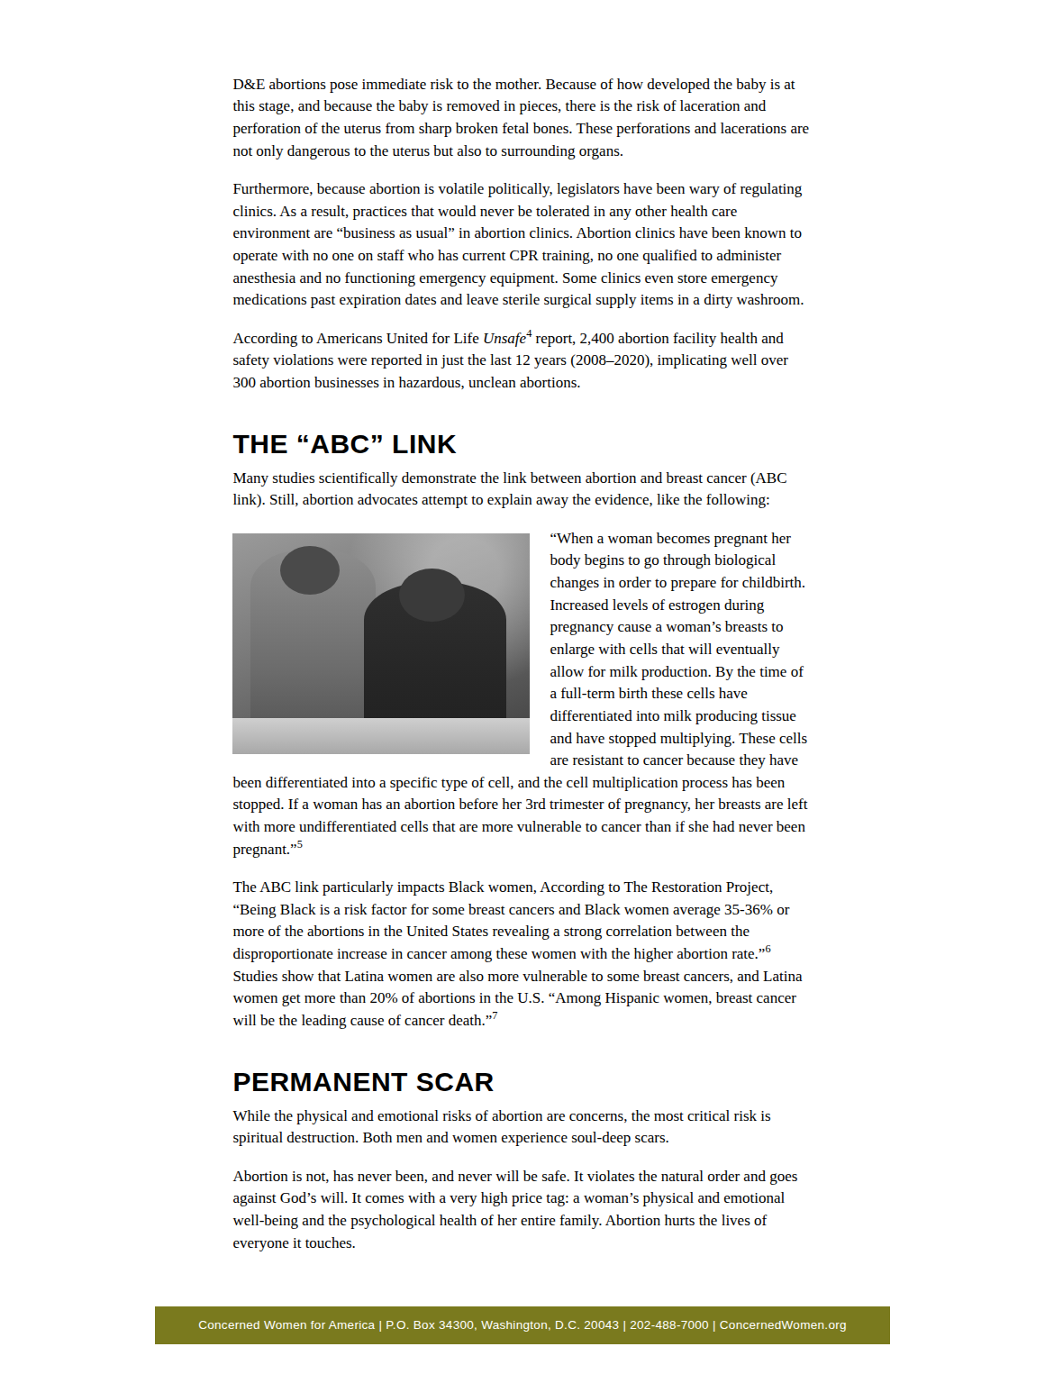D&E abortions pose immediate risk to the mother. Because of how developed the baby is at this stage, and because the baby is removed in pieces, there is the risk of laceration and perforation of the uterus from sharp broken fetal bones. These perforations and lacerations are not only dangerous to the uterus but also to surrounding organs.
Furthermore, because abortion is volatile politically, legislators have been wary of regulating clinics. As a result, practices that would never be tolerated in any other health care environment are “business as usual” in abortion clinics. Abortion clinics have been known to operate with no one on staff who has current CPR training, no one qualified to administer anesthesia and no functioning emergency equipment. Some clinics even store emergency medications past expiration dates and leave sterile surgical supply items in a dirty washroom.
According to Americans United for Life Unsafe4 report, 2,400 abortion facility health and safety violations were reported in just the last 12 years (2008–2020), implicating well over 300 abortion businesses in hazardous, unclean abortions.
The “ABC” Link
Many studies scientifically demonstrate the link between abortion and breast cancer (ABC link). Still, abortion advocates attempt to explain away the evidence, like the following:
“When a woman becomes pregnant her body begins to go through biological changes in order to prepare for childbirth. Increased levels of estrogen during pregnancy cause a woman’s breasts to enlarge with cells that will eventually allow for milk production. By the time of a full-term birth these cells have differentiated into milk producing tissue and have stopped multiplying. These cells are resistant to cancer because they have been differentiated into a specific type of cell, and the cell multiplication process has been stopped. If a woman has an abortion before her 3rd trimester of pregnancy, her breasts are left with more undifferentiated cells that are more vulnerable to cancer than if she had never been pregnant.”5
The ABC link particularly impacts Black women, According to The Restoration Project, “Being Black is a risk factor for some breast cancers and Black women average 35-36% or more of the abortions in the United States revealing a strong correlation between the disproportionate increase in cancer among these women with the higher abortion rate.”6 Studies show that Latina women are also more vulnerable to some breast cancers, and Latina women get more than 20% of abortions in the U.S. “Among Hispanic women, breast cancer will be the leading cause of cancer death.”7
Permanent Scar
While the physical and emotional risks of abortion are concerns, the most critical risk is spiritual destruction. Both men and women experience soul-deep scars.
Abortion is not, has never been, and never will be safe. It violates the natural order and goes against God’s will. It comes with a very high price tag: a woman’s physical and emotional well-being and the psychological health of her entire family. Abortion hurts the lives of everyone it touches.
Concerned Women for America | P.O. Box 34300, Washington, D.C. 20043 | 202-488-7000 | ConcernedWomen.org